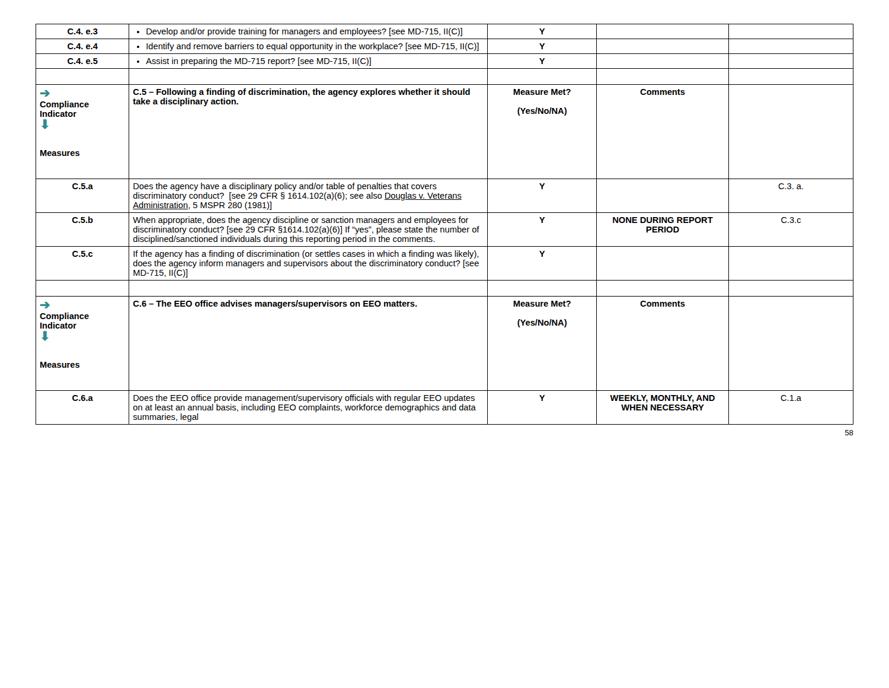| C.4. e.3 | Develop and/or provide training for managers and employees? [see MD-715, II(C)] | Y | | |
| C.4. e.4 | Identify and remove barriers to equal opportunity in the workplace? [see MD-715, II(C)] | Y | | |
| C.4. e.5 | Assist in preparing the MD-715 report? [see MD-715, II(C)] | Y | | |
| ➔ Compliance Indicator ⬇ Measures | C.5 – Following a finding of discrimination, the agency explores whether it should take a disciplinary action. | Measure Met? (Yes/No/NA) | Comments | |
| C.5.a | Does the agency have a disciplinary policy and/or table of penalties that covers discriminatory conduct? [see 29 CFR § 1614.102(a)(6); see also Douglas v. Veterans Administration , 5 MSPR 280 (1981)] | Y | | C.3. a. |
| C.5.b | When appropriate, does the agency discipline or sanction managers and employees for discriminatory conduct? [see 29 CFR §1614.102(a)(6)] If “yes”, please state the number of disciplined/sanctioned individuals during this reporting period in the comments. | Y | NONE DURING REPORT PERIOD | C.3.c |
| C.5.c | If the agency has a finding of discrimination (or settles cases in which a finding was likely), does the agency inform managers and supervisors about the discriminatory conduct? [see MD-715, II(C)] | Y | | |
| ➔ Compliance Indicator ⬇ Measures | C.6 – The EEO office advises managers/supervisors on EEO matters. | Measure Met? (Yes/No/NA) | Comments | |
| C.6.a | Does the EEO office provide management/supervisory officials with regular EEO updates on at least an annual basis, including EEO complaints, workforce demographics and data summaries, legal | Y | WEEKLY, MONTHLY, AND WHEN NECESSARY | C.1.a |
58